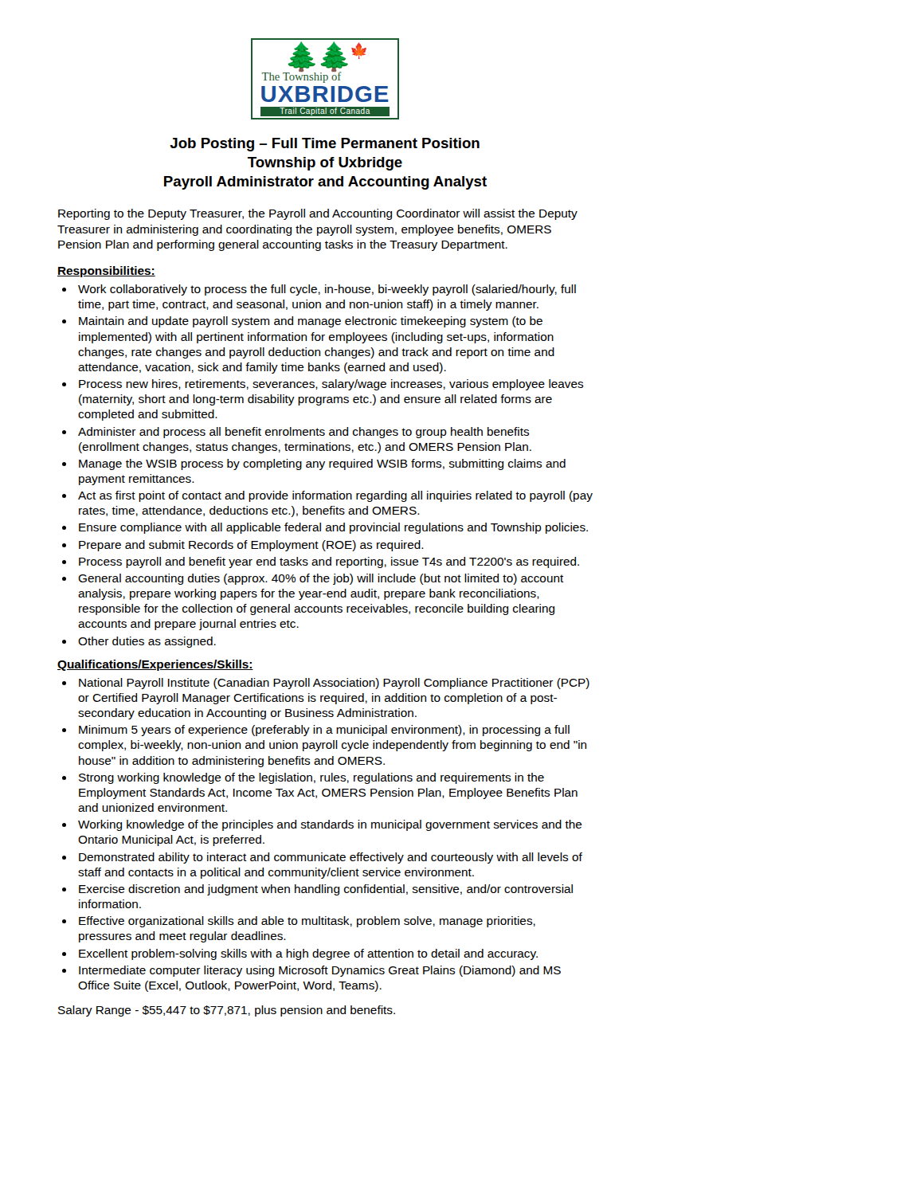🌲🌲🍁 The Township of UXBRIDGE Trail Capital of Canada
Job Posting – Full Time Permanent Position Township of Uxbridge Payroll Administrator and Accounting Analyst
Reporting to the Deputy Treasurer, the Payroll and Accounting Coordinator will assist the Deputy Treasurer in administering and coordinating the payroll system, employee benefits, OMERS Pension Plan and performing general accounting tasks in the Treasury Department.
Responsibilities:
Work collaboratively to process the full cycle, in-house, bi-weekly payroll (salaried/hourly, full time, part time, contract, and seasonal, union and non-union staff) in a timely manner.
Maintain and update payroll system and manage electronic timekeeping system (to be implemented) with all pertinent information for employees (including set-ups, information changes, rate changes and payroll deduction changes) and track and report on time and attendance, vacation, sick and family time banks (earned and used).
Process new hires, retirements, severances, salary/wage increases, various employee leaves (maternity, short and long-term disability programs etc.) and ensure all related forms are completed and submitted.
Administer and process all benefit enrolments and changes to group health benefits (enrollment changes, status changes, terminations, etc.) and OMERS Pension Plan.
Manage the WSIB process by completing any required WSIB forms, submitting claims and payment remittances.
Act as first point of contact and provide information regarding all inquiries related to payroll (pay rates, time, attendance, deductions etc.), benefits and OMERS.
Ensure compliance with all applicable federal and provincial regulations and Township policies.
Prepare and submit Records of Employment (ROE) as required.
Process payroll and benefit year end tasks and reporting, issue T4s and T2200's as required.
General accounting duties (approx. 40% of the job) will include (but not limited to) account analysis, prepare working papers for the year-end audit, prepare bank reconciliations, responsible for the collection of general accounts receivables, reconcile building clearing accounts and prepare journal entries etc.
Other duties as assigned.
Qualifications/Experiences/Skills:
National Payroll Institute (Canadian Payroll Association) Payroll Compliance Practitioner (PCP) or Certified Payroll Manager Certifications is required, in addition to completion of a post-secondary education in Accounting or Business Administration.
Minimum 5 years of experience (preferably in a municipal environment), in processing a full complex, bi-weekly, non-union and union payroll cycle independently from beginning to end "in house" in addition to administering benefits and OMERS.
Strong working knowledge of the legislation, rules, regulations and requirements in the Employment Standards Act, Income Tax Act, OMERS Pension Plan, Employee Benefits Plan and unionized environment.
Working knowledge of the principles and standards in municipal government services and the Ontario Municipal Act, is preferred.
Demonstrated ability to interact and communicate effectively and courteously with all levels of staff and contacts in a political and community/client service environment.
Exercise discretion and judgment when handling confidential, sensitive, and/or controversial information.
Effective organizational skills and able to multitask, problem solve, manage priorities, pressures and meet regular deadlines.
Excellent problem-solving skills with a high degree of attention to detail and accuracy.
Intermediate computer literacy using Microsoft Dynamics Great Plains (Diamond) and MS Office Suite (Excel, Outlook, PowerPoint, Word, Teams).
Salary Range - $55,447 to $77,871, plus pension and benefits.